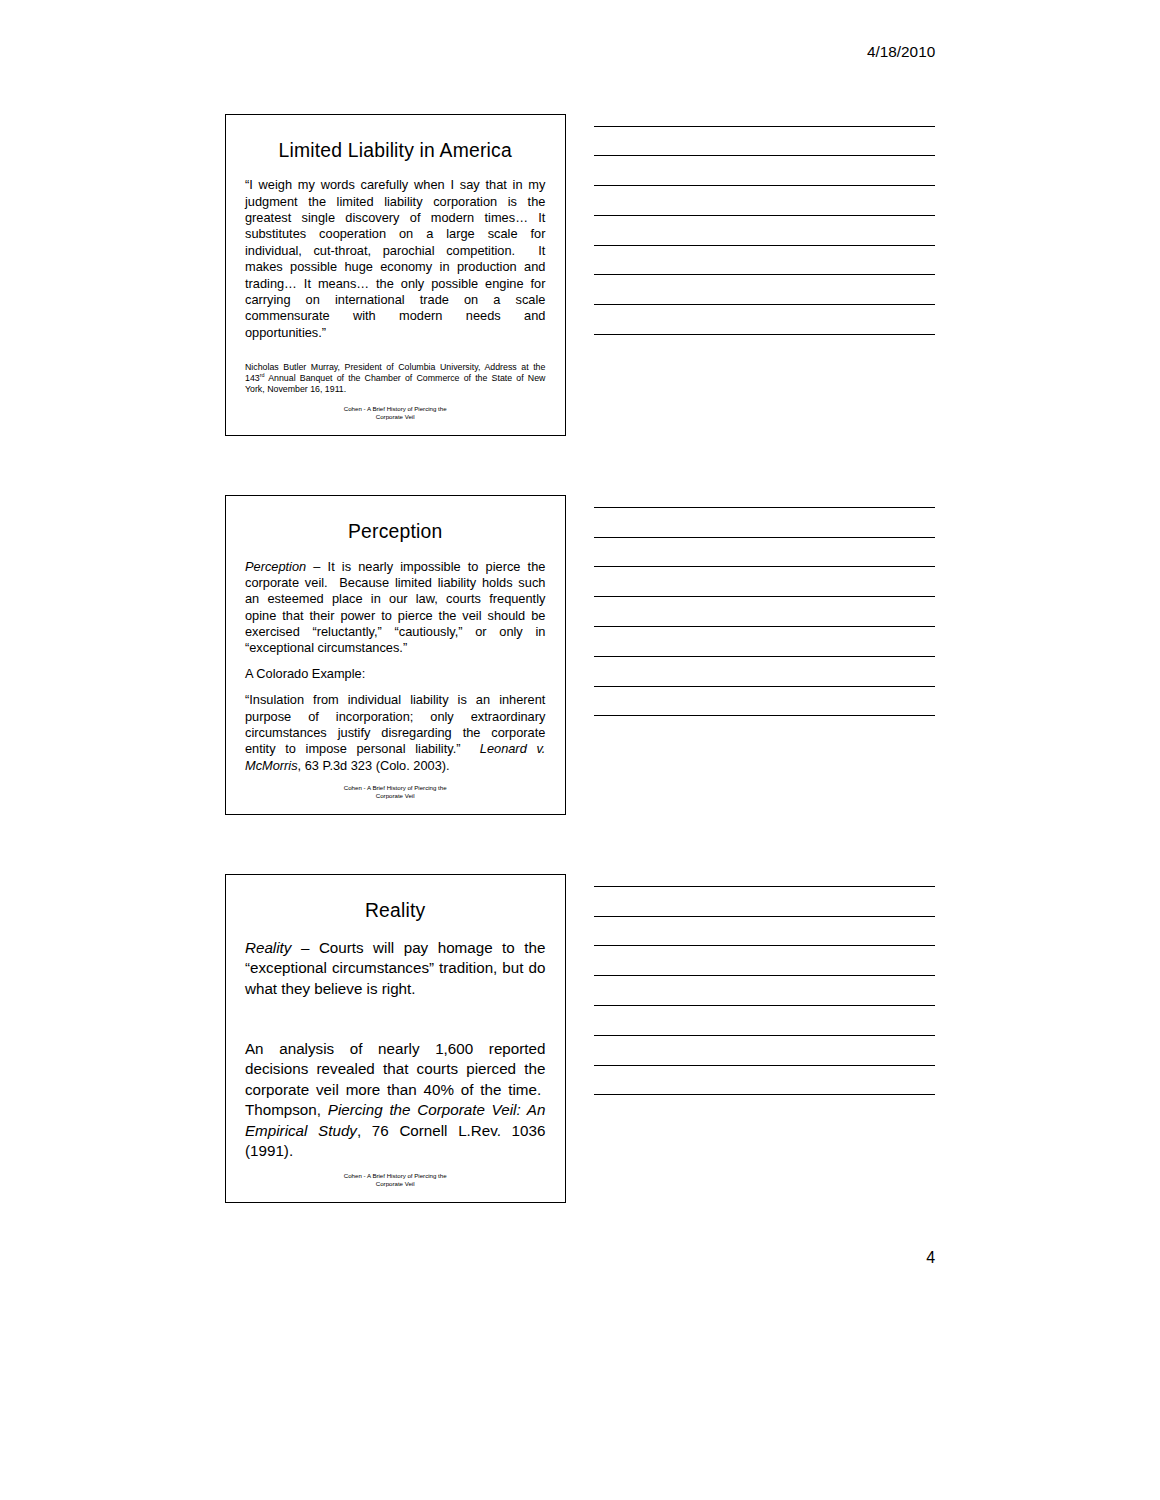4/18/2010
Limited Liability in America
“I weigh my words carefully when I say that in my judgment the limited liability corporation is the greatest single discovery of modern times… It substitutes cooperation on a large scale for individual, cut-throat, parochial competition. It makes possible huge economy in production and trading… It means… the only possible engine for carrying on international trade on a scale commensurate with modern needs and opportunities.”
Nicholas Butler Murray, President of Columbia University, Address at the 143rd Annual Banquet of the Chamber of Commerce of the State of New York, November 16, 1911.
Cohen - A Brief History of Piercing the
Corporate Veil
Perception
Perception – It is nearly impossible to pierce the corporate veil. Because limited liability holds such an esteemed place in our law, courts frequently opine that their power to pierce the veil should be exercised “reluctantly,” “cautiously,” or only in “exceptional circumstances.”
A Colorado Example:
“Insulation from individual liability is an inherent purpose of incorporation; only extraordinary circumstances justify disregarding the corporate entity to impose personal liability.” Leonard v. McMorris, 63 P.3d 323 (Colo. 2003).
Cohen - A Brief History of Piercing the
Corporate Veil
Reality
Reality – Courts will pay homage to the “exceptional circumstances” tradition, but do what they believe is right.
An analysis of nearly 1,600 reported decisions revealed that courts pierced the corporate veil more than 40% of the time. Thompson, Piercing the Corporate Veil: An Empirical Study, 76 Cornell L.Rev. 1036 (1991).
Cohen - A Brief History of Piercing the
Corporate Veil
4